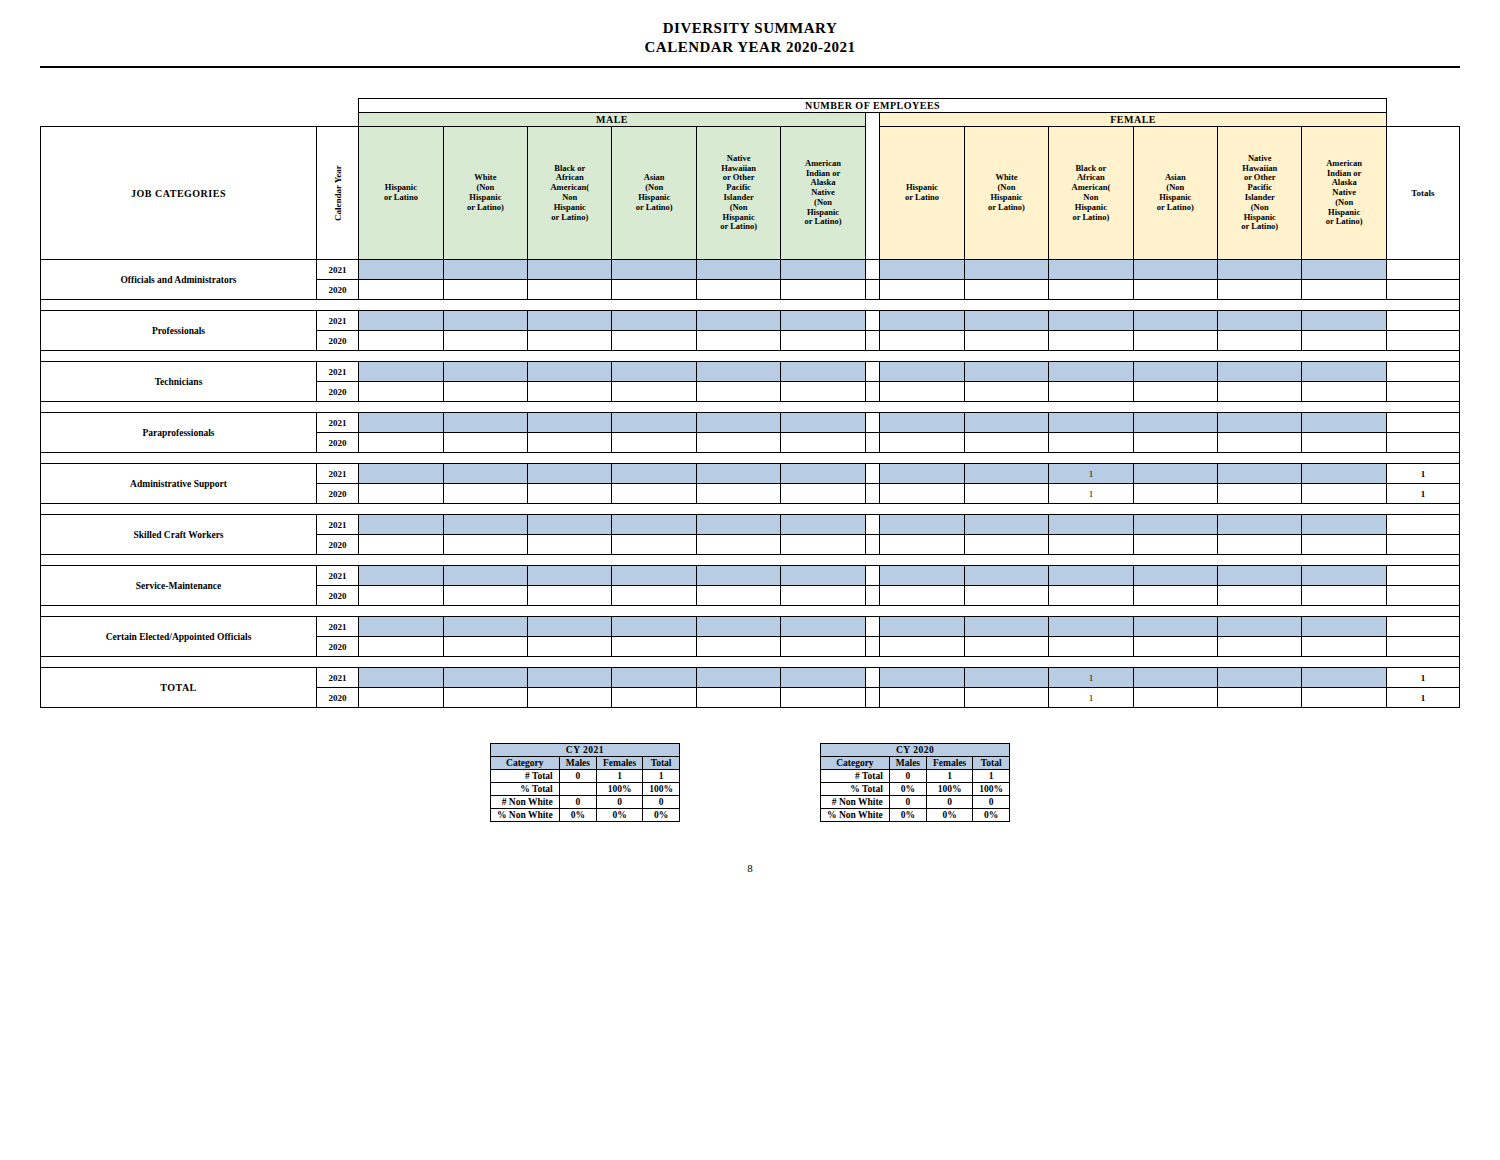DIVERSITY SUMMARY
CALENDAR YEAR 2020-2021
| | | NUMBER OF EMPLOYEES | |
| --- | --- | --- | --- |
| | | MALE | | FEMALE | |
| JOB CATEGORIES | Calendar Year | Hispanic or Latino | White (Non Hispanic or Latino) | Black or African American( Non Hispanic or Latino) | Asian (Non Hispanic or Latino) | Native Hawaiian or Other Pacific Islander (Non Hispanic or Latino) | American Indian or Alaska Native (Non Hispanic or Latino) | | Hispanic or Latino | White (Non Hispanic or Latino) | Black or African American( Non Hispanic or Latino) | Asian (Non Hispanic or Latino) | Native Hawaiian or Other Pacific Islander (Non Hispanic or Latino) | American Indian or Alaska Native (Non Hispanic or Latino) | Totals |
| Officials and Administrators | 2021 | | | | | | | | | | | | | | |
| 2020 | | | | | | | | | | | | | | |
| Professionals | 2021 | | | | | | | | | | | | | | |
| 2020 | | | | | | | | | | | | | | |
| Technicians | 2021 | | | | | | | | | | | | | | |
| 2020 | | | | | | | | | | | | | | |
| Paraprofessionals | 2021 | | | | | | | | | | | | | | |
| 2020 | | | | | | | | | | | | | | |
| Administrative Support | 2021 | | | | | | | | | | 1 | | | | 1 |
| 2020 | | | | | | | | | | 1 | | | | 1 |
| Skilled Craft Workers | 2021 | | | | | | | | | | | | | | |
| 2020 | | | | | | | | | | | | | | |
| Service-Maintenance | 2021 | | | | | | | | | | | | | | |
| 2020 | | | | | | | | | | | | | | |
| Certain Elected/Appointed Officials | 2021 | | | | | | | | | | | | | | |
| 2020 | | | | | | | | | | | | | | |
| TOTAL | 2021 | | | | | | | | | | 1 | | | | 1 |
| 2020 | | | | | | | | | | 1 | | | | 1 |
| CY 2021 |
| --- |
| Category | Males | Females | Total |
| # Total | 0 | 1 | 1 |
| % Total | | 100% | 100% |
| # Non White | 0 | 0 | 0 |
| % Non White | 0% | 0% | 0% |
| CY 2020 |
| --- |
| Category | Males | Females | Total |
| # Total | 0 | 1 | 1 |
| % Total | 0% | 100% | 100% |
| # Non White | 0 | 0 | 0 |
| % Non White | 0% | 0% | 0% |
8